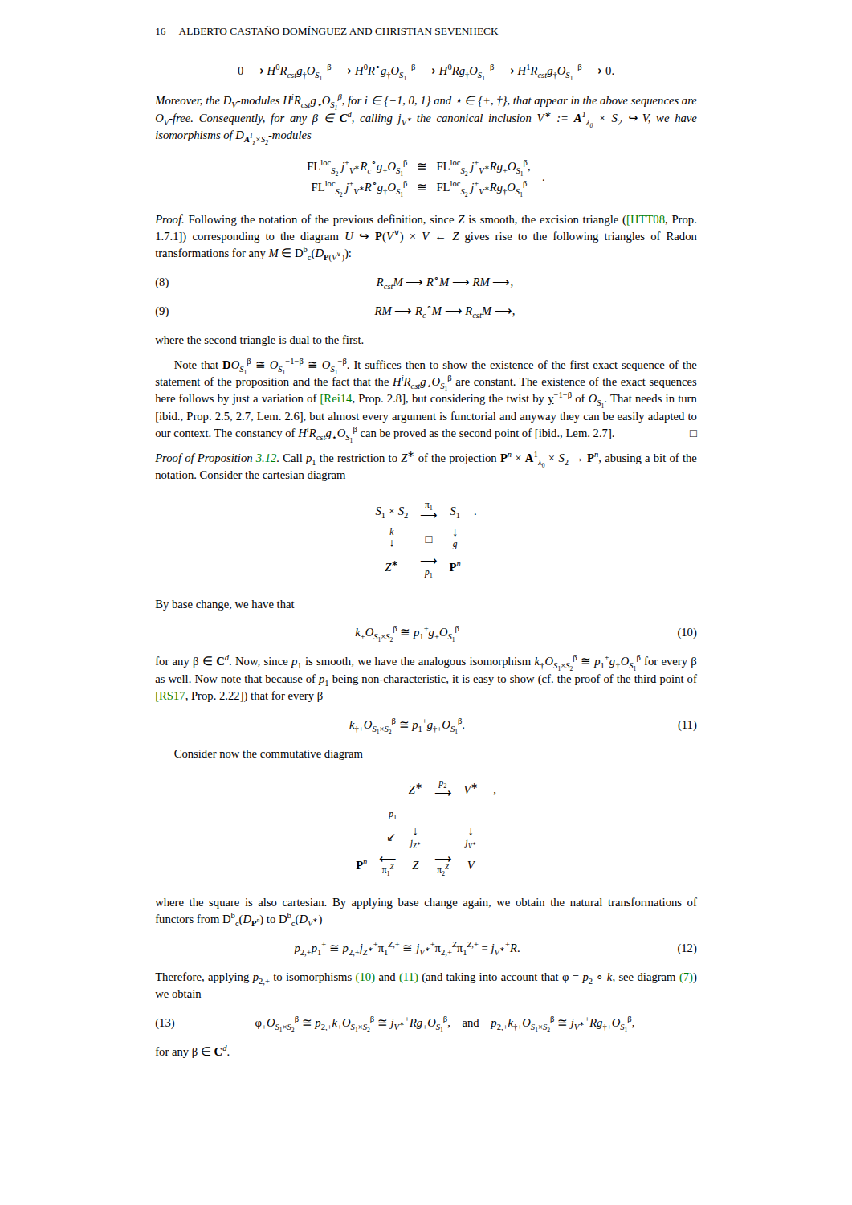16 ALBERTO CASTAÑO DOMÍNGUEZ AND CHRISTIAN SEVENHECK
0 ⟶ H0Rcstg†OS1−β ⟶ H0R∘g†OS1−β ⟶ H0Rg†OS1−β ⟶ H1Rcstg†OS1−β ⟶ 0.
Moreover, the DV-modules HiRcstg⋆OS1β, for i ∈ {−1, 0, 1} and ⋆ ∈ {+, †}, that appear in the above sequences are OV-free. Consequently, for any β ∈ Cd, calling jV∗ the canonical inclusion V∗ := A1λ0 × S2 ↪ V, we have isomorphisms of DA1z×S2-modules
| FL loc S 2 j + V ∗ R c ∘ g + O S 1 β | ≅ | FL loc S 2 j + V ∗ R g + O S 1 β , | . |
| FL loc S 2 j + V ∗ R ∘ g † O S 1 β | ≅ | FL loc S 2 j + V ∗ R g † O S 1 β |
Proof. Following the notation of the previous definition, since Z is smooth, the excision triangle ([HTT08, Prop. 1.7.1]) corresponding to the diagram U ↪ P(V∨) × V ← Z gives rise to the following triangles of Radon transformations for any M ∈ Dbc(DP(V∨)):
(8)
RcstM ⟶ R∘M ⟶ RM ⟶,
(9)
RM ⟶ Rc∘M ⟶ RcstM ⟶,
where the second triangle is dual to the first.
Note that DOS1β ≅ OS1−1−β ≅ OS1−β. It suffices then to show the existence of the first exact sequence of the statement of the proposition and the fact that the HiRcstg⋆OS1β are constant. The existence of the exact sequences here follows by just a variation of [Rei14, Prop. 2.8], but considering the twist by y−1−β of OS1. That needs in turn [ibid., Prop. 2.5, 2.7, Lem. 2.6], but almost every argument is functorial and anyway they can be easily adapted to our context. The constancy of HiRcstg⋆OS1β can be proved as the second point of [ibid., Lem. 2.7]. □
Proof of Proposition 3.12. Call p1 the restriction to Z∗ of the projection Pn × A1λ0 × S2 → Pn, abusing a bit of the notation. Consider the cartesian diagram
| S 1 × S 2 | π 1 ⟶ | S 1 | . |
| k ↓ | □ | ↓ g | |
| Z ∗ | ⟶ p 1 | P n | |
By base change, we have that
(10)
k+OS1×S2β ≅ p1+g+OS1β
for any β ∈ Cd. Now, since p1 is smooth, we have the analogous isomorphism k†OS1×S2β ≅ p1+g†OS1β for every β as well. Now note that because of p1 being non-characteristic, it is easy to show (cf. the proof of the third point of [RS17, Prop. 2.22]) that for every β
(11)
k†+OS1×S2β ≅ p1+g†+OS1β.
Consider now the commutative diagram
| | | Z ∗ | p 2 ⟶ | V ∗ | , |
| | p 1 | | | | |
| | ↙ | ↓ j Z ∗ | | ↓ j V ∗ | |
| P n | ⟵ π 1 Z | Z | ⟶ π 2 Z | V | |
where the square is also cartesian. By applying base change again, we obtain the natural transformations of functors from Dbc(DPn) to Dbc(DV∗)
(12)
p2,+p1+ ≅ p2,+jZ∗+π1Z,+ ≅ jV∗+π2,+Zπ1Z,+ = jV∗+R.
Therefore, applying p2,+ to isomorphisms (10) and (11) (and taking into account that φ = p2 ∘ k, see diagram (7)) we obtain
(13)
φ+OS1×S2β ≅ p2,+k+OS1×S2β ≅ jV∗+Rg+OS1β, and p2,+k†+OS1×S2β ≅ jV∗+Rg†+OS1β,
for any β ∈ Cd.